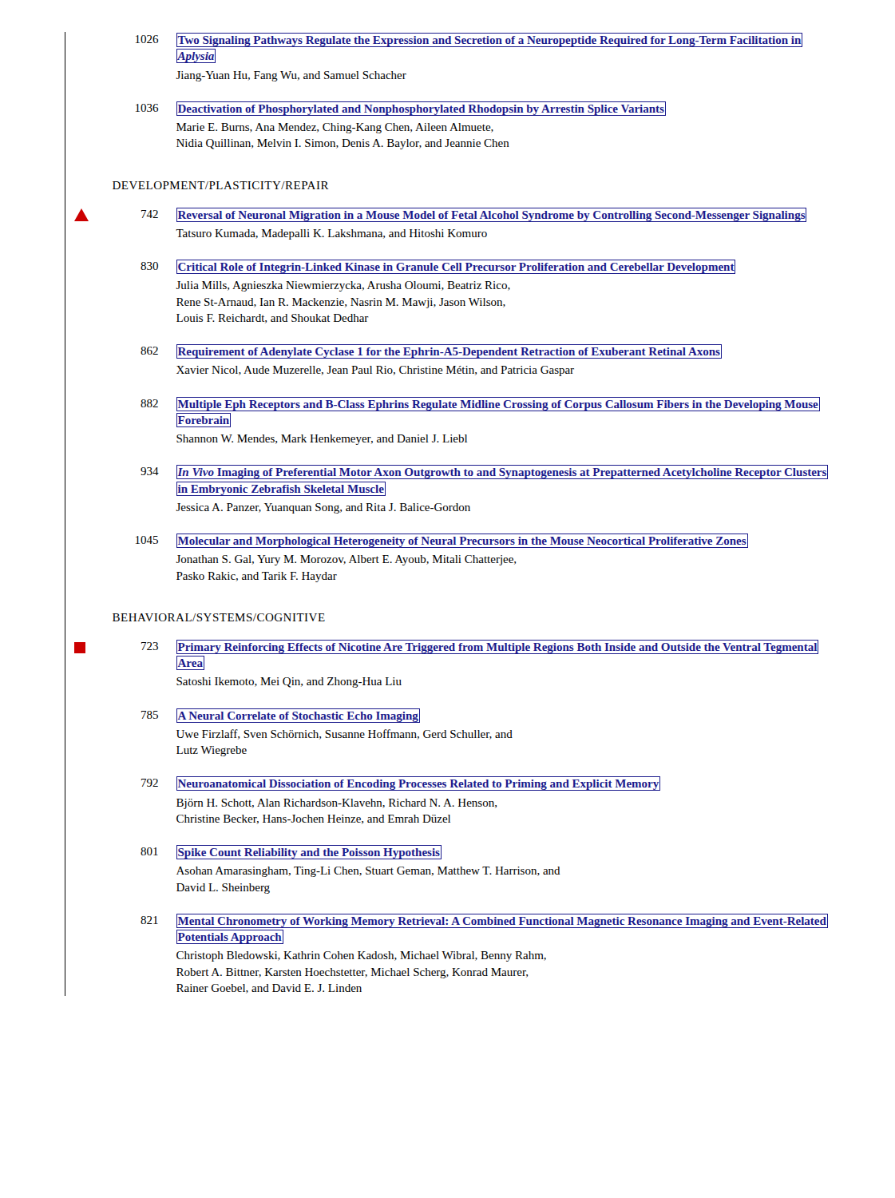1026
Two Signaling Pathways Regulate the Expression and Secretion of a Neuropeptide Required for Long-Term Facilitation in Aplysia
Jiang-Yuan Hu, Fang Wu, and Samuel Schacher
1036
Deactivation of Phosphorylated and Nonphosphorylated Rhodopsin by Arrestin Splice Variants
Marie E. Burns, Ana Mendez, Ching-Kang Chen, Aileen Almuete,
Nidia Quillinan, Melvin I. Simon, Denis A. Baylor, and Jeannie Chen
DEVELOPMENT/PLASTICITY/REPAIR
742
Reversal of Neuronal Migration in a Mouse Model of Fetal Alcohol Syndrome by Controlling Second-Messenger Signalings
Tatsuro Kumada, Madepalli K. Lakshmana, and Hitoshi Komuro
830
Critical Role of Integrin-Linked Kinase in Granule Cell Precursor Proliferation and Cerebellar Development
Julia Mills, Agnieszka Niewmierzycka, Arusha Oloumi, Beatriz Rico,
Rene St-Arnaud, Ian R. Mackenzie, Nasrin M. Mawji, Jason Wilson,
Louis F. Reichardt, and Shoukat Dedhar
862
Requirement of Adenylate Cyclase 1 for the Ephrin-A5-Dependent Retraction of Exuberant Retinal Axons
Xavier Nicol, Aude Muzerelle, Jean Paul Rio, Christine Métin, and Patricia Gaspar
882
Multiple Eph Receptors and B-Class Ephrins Regulate Midline Crossing of Corpus Callosum Fibers in the Developing Mouse Forebrain
Shannon W. Mendes, Mark Henkemeyer, and Daniel J. Liebl
934
In Vivo Imaging of Preferential Motor Axon Outgrowth to and Synaptogenesis at Prepatterned Acetylcholine Receptor Clusters in Embryonic Zebrafish Skeletal Muscle
Jessica A. Panzer, Yuanquan Song, and Rita J. Balice-Gordon
1045
Molecular and Morphological Heterogeneity of Neural Precursors in the Mouse Neocortical Proliferative Zones
Jonathan S. Gal, Yury M. Morozov, Albert E. Ayoub, Mitali Chatterjee,
Pasko Rakic, and Tarik F. Haydar
BEHAVIORAL/SYSTEMS/COGNITIVE
723
Primary Reinforcing Effects of Nicotine Are Triggered from Multiple Regions Both Inside and Outside the Ventral Tegmental Area
Satoshi Ikemoto, Mei Qin, and Zhong-Hua Liu
785
A Neural Correlate of Stochastic Echo Imaging
Uwe Firzlaff, Sven Schörnich, Susanne Hoffmann, Gerd Schuller, and
Lutz Wiegrebe
792
Neuroanatomical Dissociation of Encoding Processes Related to Priming and Explicit Memory
Björn H. Schott, Alan Richardson-Klavehn, Richard N. A. Henson,
Christine Becker, Hans-Jochen Heinze, and Emrah Düzel
801
Spike Count Reliability and the Poisson Hypothesis
Asohan Amarasingham, Ting-Li Chen, Stuart Geman, Matthew T. Harrison, and
David L. Sheinberg
821
Mental Chronometry of Working Memory Retrieval: A Combined Functional Magnetic Resonance Imaging and Event-Related Potentials Approach
Christoph Bledowski, Kathrin Cohen Kadosh, Michael Wibral, Benny Rahm,
Robert A. Bittner, Karsten Hoechstetter, Michael Scherg, Konrad Maurer,
Rainer Goebel, and David E. J. Linden